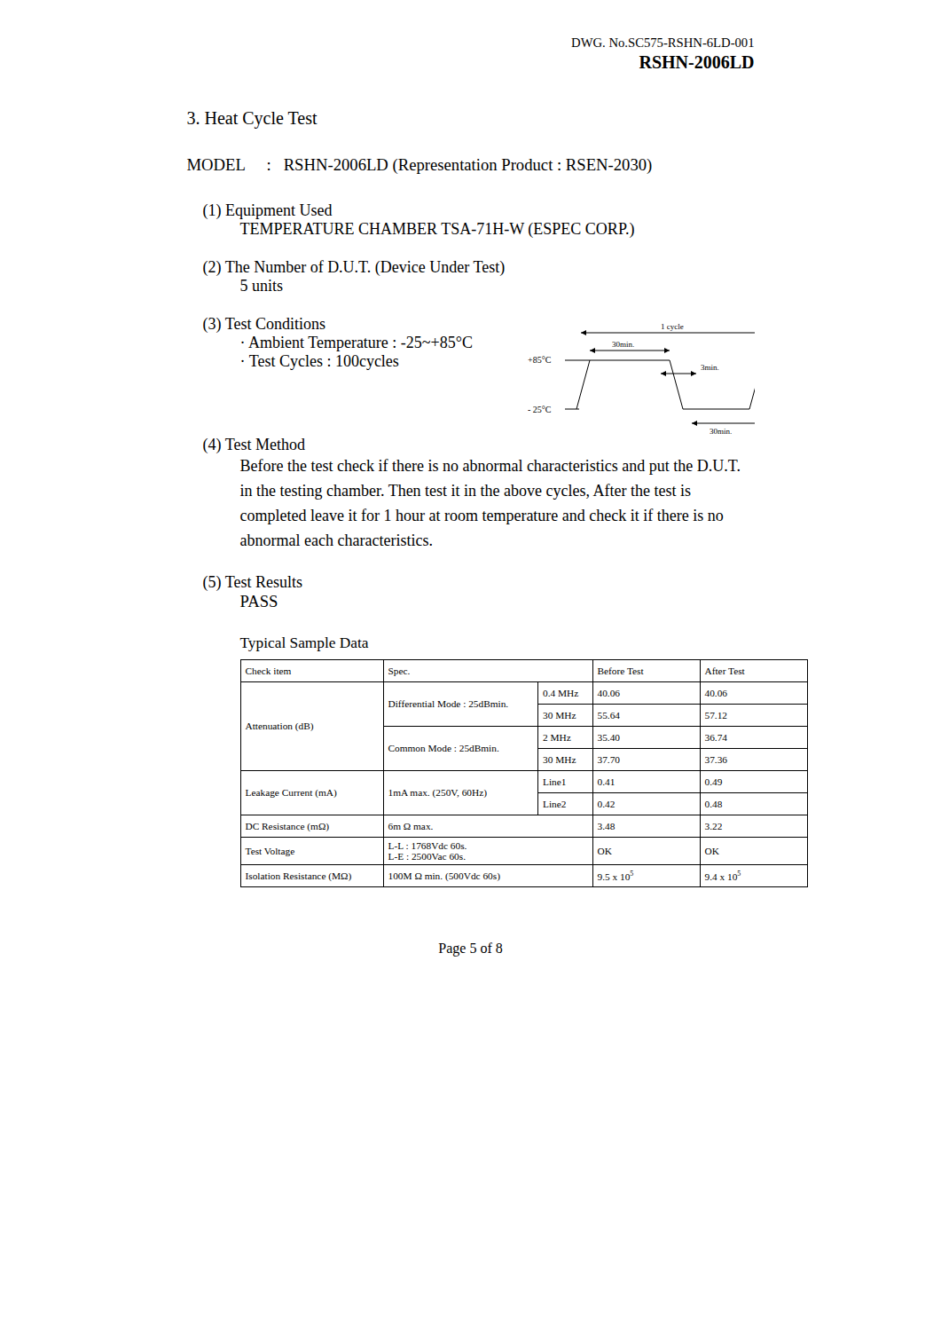DWG. No.SC575-RSHN-6LD-001
RSHN-2006LD
3. Heat Cycle Test
MODEL: RSHN-2006LD (Representation Product : RSEN-2030)
(1) Equipment Used
TEMPERATURE CHAMBER TSA-71H-W (ESPEC CORP.)
(2) The Number of D.U.T. (Device Under Test)
5 units
(3) Test Conditions
· Ambient Temperature : -25~+85°C
· Test Cycles : 100cycles
1 cycle 30min. +85°C 3min. - 25°C 30min.
(4) Test Method
Before the test check if there is no abnormal characteristics and put the D.U.T. in the testing chamber. Then test it in the above cycles, After the test is completed leave it for 1 hour at room temperature and check it if there is no abnormal each characteristics.
(5) Test Results
PASS
Typical Sample Data
| Check item | Spec. | Before Test | After Test |
| --- | --- | --- | --- |
| Attenuation (dB) | Differential Mode : 25dBmin. | 0.4 MHz | 40.06 | 40.06 |
| 30 MHz | 55.64 | 57.12 |
| Common Mode : 25dBmin. | 2 MHz | 35.40 | 36.74 |
| 30 MHz | 37.70 | 37.36 |
| Leakage Current (mA) | 1mA max. (250V, 60Hz) | Line1 | 0.41 | 0.49 |
| Line2 | 0.42 | 0.48 |
| DC Resistance (mΩ) | 6m Ω max. | 3.48 | 3.22 |
| Test Voltage | L-L : 1768Vdc 60s. L-E : 2500Vac 60s. | OK | OK |
| Isolation Resistance (MΩ) | 100M Ω min. (500Vdc 60s) | 9.5 x 10 5 | 9.4 x 10 5 |
Page 5 of 8